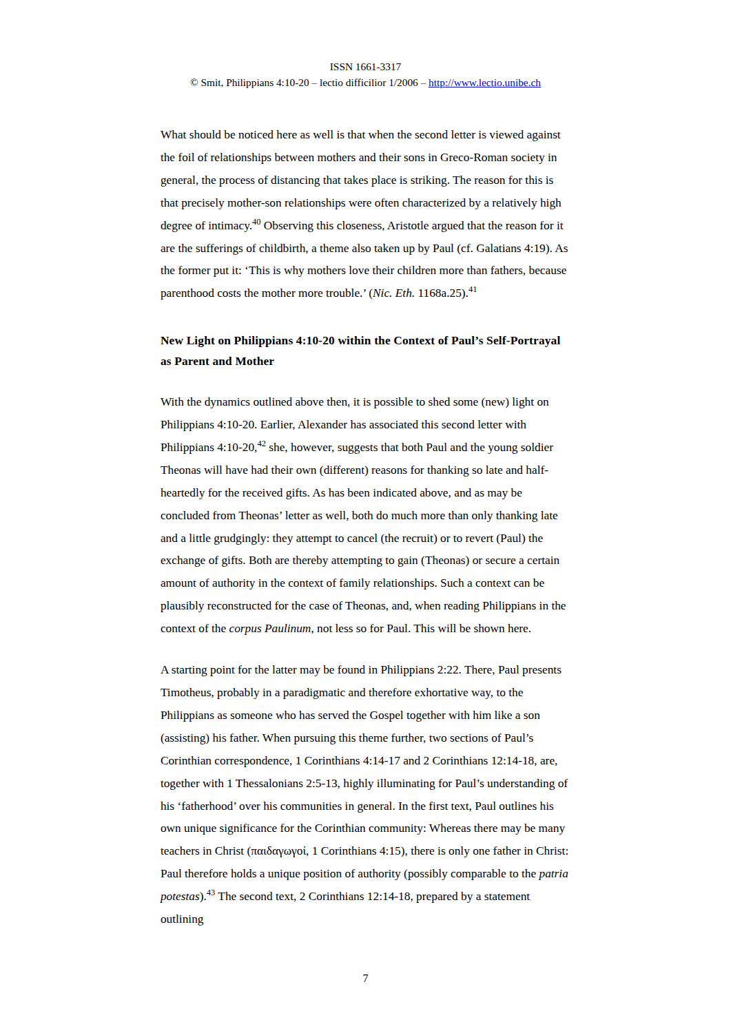ISSN 1661-3317
© Smit, Philippians 4:10-20 – lectio difficilior 1/2006 – http://www.lectio.unibe.ch
What should be noticed here as well is that when the second letter is viewed against the foil of relationships between mothers and their sons in Greco-Roman society in general, the process of distancing that takes place is striking. The reason for this is that precisely mother-son relationships were often characterized by a relatively high degree of intimacy.40 Observing this closeness, Aristotle argued that the reason for it are the sufferings of childbirth, a theme also taken up by Paul (cf. Galatians 4:19). As the former put it: ‘This is why mothers love their children more than fathers, because parenthood costs the mother more trouble.’ (Nic. Eth. 1168a.25).41
New Light on Philippians 4:10-20 within the Context of Paul’s Self-Portrayal as Parent and Mother
With the dynamics outlined above then, it is possible to shed some (new) light on Philippians 4:10-20. Earlier, Alexander has associated this second letter with Philippians 4:10-20,42 she, however, suggests that both Paul and the young soldier Theonas will have had their own (different) reasons for thanking so late and half-heartedly for the received gifts. As has been indicated above, and as may be concluded from Theonas’ letter as well, both do much more than only thanking late and a little grudgingly: they attempt to cancel (the recruit) or to revert (Paul) the exchange of gifts. Both are thereby attempting to gain (Theonas) or secure a certain amount of authority in the context of family relationships. Such a context can be plausibly reconstructed for the case of Theonas, and, when reading Philippians in the context of the corpus Paulinum, not less so for Paul. This will be shown here.
A starting point for the latter may be found in Philippians 2:22. There, Paul presents Timotheus, probably in a paradigmatic and therefore exhortative way, to the Philippians as someone who has served the Gospel together with him like a son (assisting) his father. When pursuing this theme further, two sections of Paul’s Corinthian correspondence, 1 Corinthians 4:14-17 and 2 Corinthians 12:14-18, are, together with 1 Thessalonians 2:5-13, highly illuminating for Paul’s understanding of his ‘fatherhood’ over his communities in general. In the first text, Paul outlines his own unique significance for the Corinthian community: Whereas there may be many teachers in Christ (παιδαγωγοί, 1 Corinthians 4:15), there is only one father in Christ: Paul therefore holds a unique position of authority (possibly comparable to the patria potestas).43 The second text, 2 Corinthians 12:14-18, prepared by a statement outlining
7